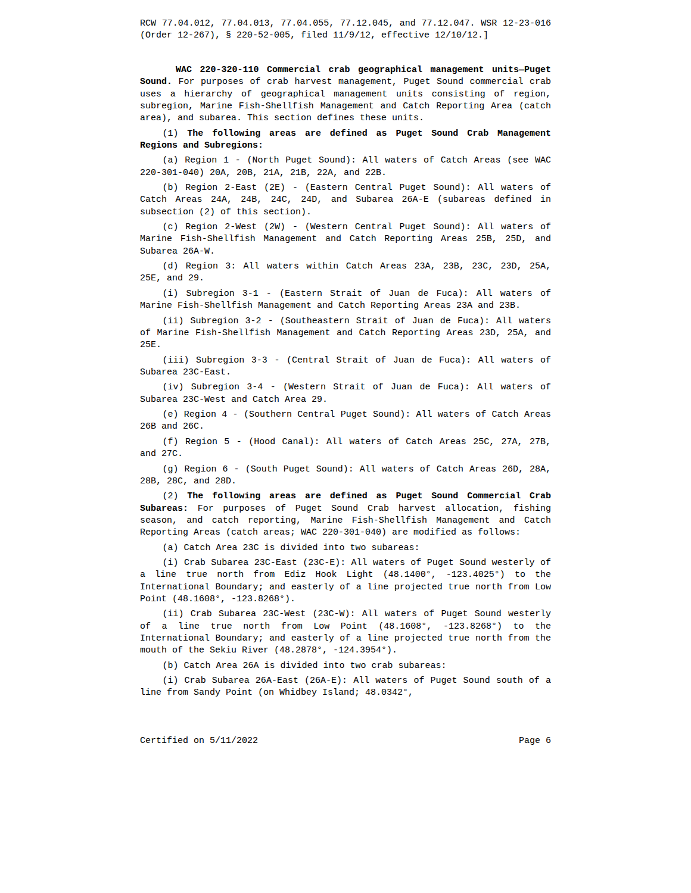RCW 77.04.012, 77.04.013, 77.04.055, 77.12.045, and 77.12.047. WSR 12-23-016 (Order 12-267), § 220-52-005, filed 11/9/12, effective 12/10/12.]
WAC 220-320-110 Commercial crab geographical management units—Puget Sound. For purposes of crab harvest management, Puget Sound commercial crab uses a hierarchy of geographical management units consisting of region, subregion, Marine Fish-Shellfish Management and Catch Reporting Area (catch area), and subarea. This section defines these units.
(1) The following areas are defined as Puget Sound Crab Management Regions and Subregions:
(a) Region 1 - (North Puget Sound): All waters of Catch Areas (see WAC 220-301-040) 20A, 20B, 21A, 21B, 22A, and 22B.
(b) Region 2-East (2E) - (Eastern Central Puget Sound): All waters of Catch Areas 24A, 24B, 24C, 24D, and Subarea 26A-E (subareas defined in subsection (2) of this section).
(c) Region 2-West (2W) - (Western Central Puget Sound): All waters of Marine Fish-Shellfish Management and Catch Reporting Areas 25B, 25D, and Subarea 26A-W.
(d) Region 3: All waters within Catch Areas 23A, 23B, 23C, 23D, 25A, 25E, and 29.
(i) Subregion 3-1 - (Eastern Strait of Juan de Fuca): All waters of Marine Fish-Shellfish Management and Catch Reporting Areas 23A and 23B.
(ii) Subregion 3-2 - (Southeastern Strait of Juan de Fuca): All waters of Marine Fish-Shellfish Management and Catch Reporting Areas 23D, 25A, and 25E.
(iii) Subregion 3-3 - (Central Strait of Juan de Fuca): All waters of Subarea 23C-East.
(iv) Subregion 3-4 - (Western Strait of Juan de Fuca): All waters of Subarea 23C-West and Catch Area 29.
(e) Region 4 - (Southern Central Puget Sound): All waters of Catch Areas 26B and 26C.
(f) Region 5 - (Hood Canal): All waters of Catch Areas 25C, 27A, 27B, and 27C.
(g) Region 6 - (South Puget Sound): All waters of Catch Areas 26D, 28A, 28B, 28C, and 28D.
(2) The following areas are defined as Puget Sound Commercial Crab Subareas: For purposes of Puget Sound Crab harvest allocation, fishing season, and catch reporting, Marine Fish-Shellfish Management and Catch Reporting Areas (catch areas; WAC 220-301-040) are modified as follows:
(a) Catch Area 23C is divided into two subareas:
(i) Crab Subarea 23C-East (23C-E): All waters of Puget Sound westerly of a line true north from Ediz Hook Light (48.1400°, -123.4025°) to the International Boundary; and easterly of a line projected true north from Low Point (48.1608°, -123.8268°).
(ii) Crab Subarea 23C-West (23C-W): All waters of Puget Sound westerly of a line true north from Low Point (48.1608°, -123.8268°) to the International Boundary; and easterly of a line projected true north from the mouth of the Sekiu River (48.2878°, -124.3954°).
(b) Catch Area 26A is divided into two crab subareas:
(i) Crab Subarea 26A-East (26A-E): All waters of Puget Sound south of a line from Sandy Point (on Whidbey Island; 48.0342°,
Certified on 5/11/2022 Page 6